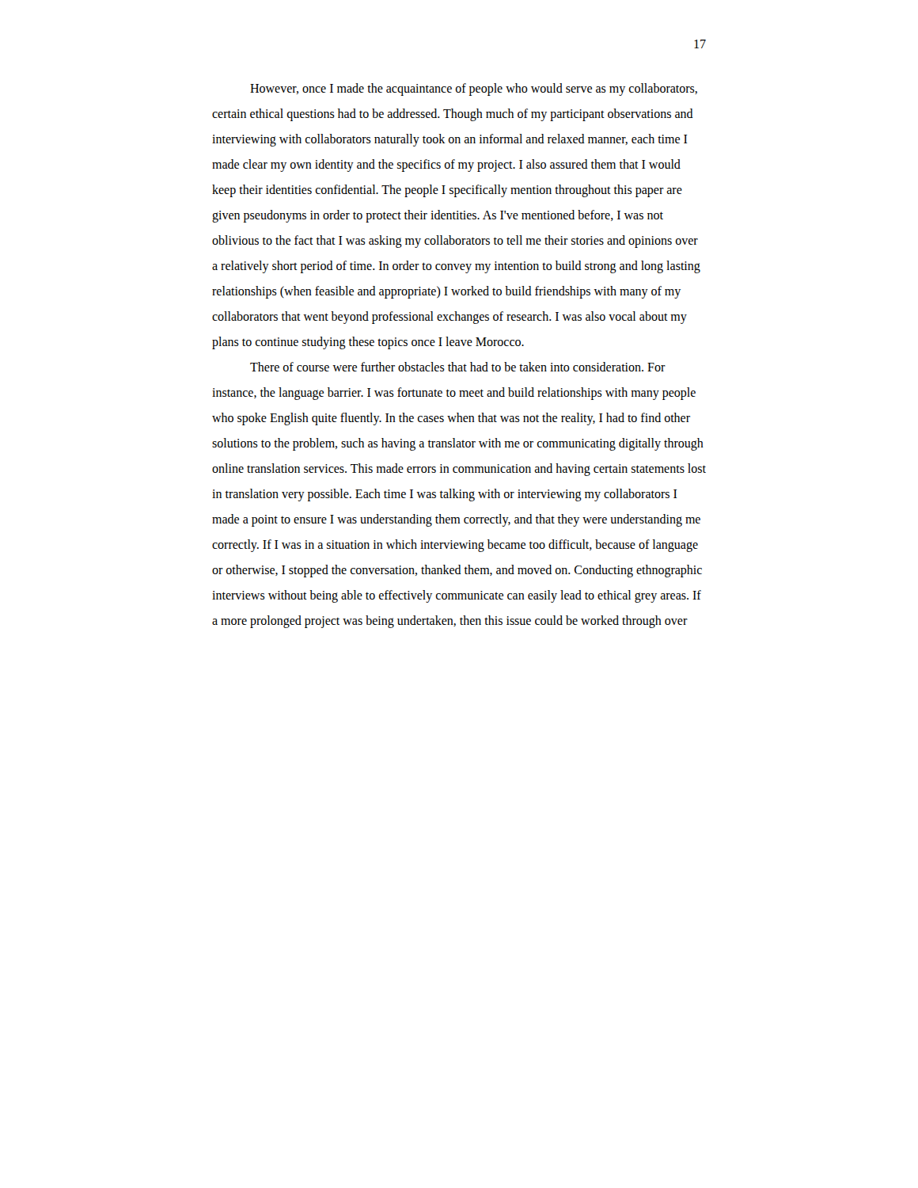17
However, once I made the acquaintance of people who would serve as my collaborators, certain ethical questions had to be addressed. Though much of my participant observations and interviewing with collaborators naturally took on an informal and relaxed manner, each time I made clear my own identity and the specifics of my project. I also assured them that I would keep their identities confidential. The people I specifically mention throughout this paper are given pseudonyms in order to protect their identities. As I've mentioned before, I was not oblivious to the fact that I was asking my collaborators to tell me their stories and opinions over a relatively short period of time. In order to convey my intention to build strong and long lasting relationships (when feasible and appropriate) I worked to build friendships with many of my collaborators that went beyond professional exchanges of research. I was also vocal about my plans to continue studying these topics once I leave Morocco.
There of course were further obstacles that had to be taken into consideration. For instance, the language barrier. I was fortunate to meet and build relationships with many people who spoke English quite fluently. In the cases when that was not the reality, I had to find other solutions to the problem, such as having a translator with me or communicating digitally through online translation services. This made errors in communication and having certain statements lost in translation very possible. Each time I was talking with or interviewing my collaborators I made a point to ensure I was understanding them correctly, and that they were understanding me correctly. If I was in a situation in which interviewing became too difficult, because of language or otherwise, I stopped the conversation, thanked them, and moved on. Conducting ethnographic interviews without being able to effectively communicate can easily lead to ethical grey areas. If a more prolonged project was being undertaken, then this issue could be worked through over